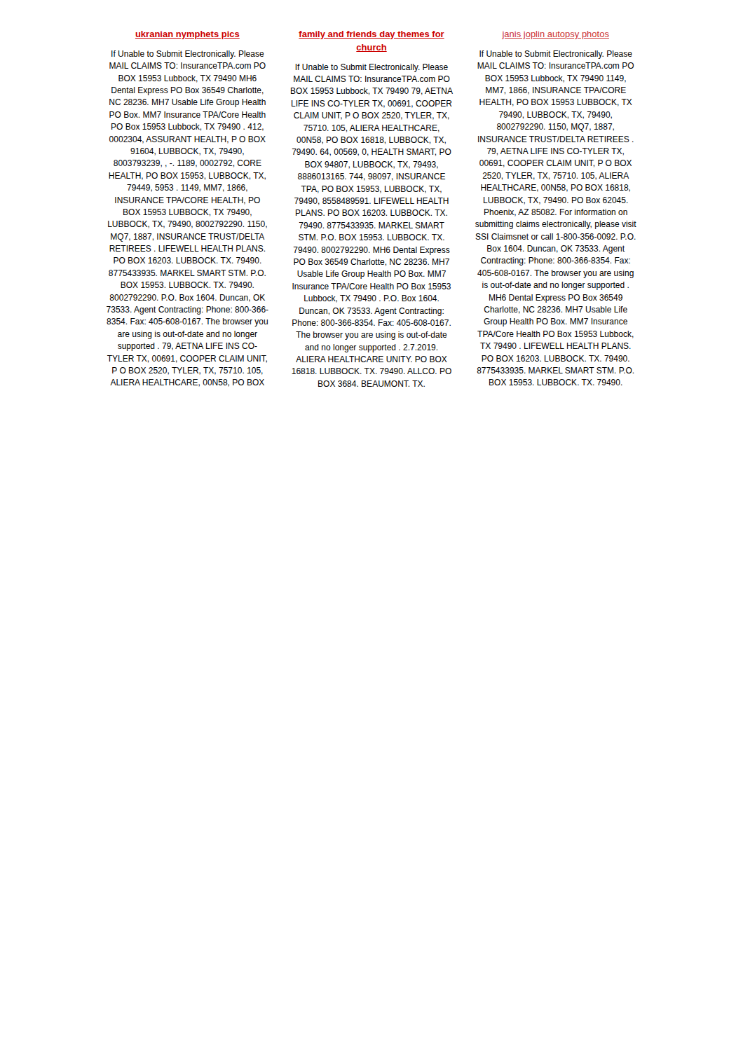ukranian nymphets pics
If Unable to Submit Electronically. Please MAIL CLAIMS TO: InsuranceTPA.com PO BOX 15953 Lubbock, TX 79490 MH6 Dental Express PO Box 36549 Charlotte, NC 28236. MH7 Usable Life Group Health PO Box. MM7 Insurance TPA/Core Health PO Box 15953 Lubbock, TX 79490 . 412, 0002304, ASSURANT HEALTH, P O BOX 91604, LUBBOCK, TX, 79490, 8003793239, , -. 1189, 0002792, CORE HEALTH, PO BOX 15953, LUBBOCK, TX, 79449, 5953 . 1149, MM7, 1866, INSURANCE TPA/CORE HEALTH, PO BOX 15953 LUBBOCK, TX 79490, LUBBOCK, TX, 79490, 8002792290. 1150, MQ7, 1887, INSURANCE TRUST/DELTA RETIREES . LIFEWELL HEALTH PLANS. PO BOX 16203. LUBBOCK. TX. 79490. 8775433935. MARKEL SMART STM. P.O. BOX 15953. LUBBOCK. TX. 79490. 8002792290. P.O. Box 1604. Duncan, OK 73533. Agent Contracting: Phone: 800-366-8354. Fax: 405-608-0167. The browser you are using is out-of-date and no longer supported . 79, AETNA LIFE INS CO-TYLER TX, 00691, COOPER CLAIM UNIT, P O BOX 2520, TYLER, TX, 75710. 105, ALIERA HEALTHCARE, 00N58, PO BOX
family and friends day themes for church
If Unable to Submit Electronically. Please MAIL CLAIMS TO: InsuranceTPA.com PO BOX 15953 Lubbock, TX 79490 79, AETNA LIFE INS CO-TYLER TX, 00691, COOPER CLAIM UNIT, P O BOX 2520, TYLER, TX, 75710. 105, ALIERA HEALTHCARE, 00N58, PO BOX 16818, LUBBOCK, TX, 79490. 64, 00569, 0, HEALTH SMART, PO BOX 94807, LUBBOCK, TX, 79493, 8886013165. 744, 98097, INSURANCE TPA, PO BOX 15953, LUBBOCK, TX, 79490, 8558489591. LIFEWELL HEALTH PLANS. PO BOX 16203. LUBBOCK. TX. 79490. 8775433935. MARKEL SMART STM. P.O. BOX 15953. LUBBOCK. TX. 79490. 8002792290. MH6 Dental Express PO Box 36549 Charlotte, NC 28236. MH7 Usable Life Group Health PO Box. MM7 Insurance TPA/Core Health PO Box 15953 Lubbock, TX 79490 . P.O. Box 1604. Duncan, OK 73533. Agent Contracting: Phone: 800-366-8354. Fax: 405-608-0167. The browser you are using is out-of-date and no longer supported . 2.7.2019. ALIERA HEALTHCARE UNITY. PO BOX 16818. LUBBOCK. TX. 79490. ALLCO. PO BOX 3684. BEAUMONT. TX.
janis joplin autopsy photos
If Unable to Submit Electronically. Please MAIL CLAIMS TO: InsuranceTPA.com PO BOX 15953 Lubbock, TX 79490 1149, MM7, 1866, INSURANCE TPA/CORE HEALTH, PO BOX 15953 LUBBOCK, TX 79490, LUBBOCK, TX, 79490, 8002792290. 1150, MQ7, 1887, INSURANCE TRUST/DELTA RETIREES . 79, AETNA LIFE INS CO-TYLER TX, 00691, COOPER CLAIM UNIT, P O BOX 2520, TYLER, TX, 75710. 105, ALIERA HEALTHCARE, 00N58, PO BOX 16818, LUBBOCK, TX, 79490. PO Box 62045. Phoenix, AZ 85082. For information on submitting claims electronically, please visit SSI Claimsnet or call 1-800-356-0092. P.O. Box 1604. Duncan, OK 73533. Agent Contracting: Phone: 800-366-8354. Fax: 405-608-0167. The browser you are using is out-of-date and no longer supported . MH6 Dental Express PO Box 36549 Charlotte, NC 28236. MH7 Usable Life Group Health PO Box. MM7 Insurance TPA/Core Health PO Box 15953 Lubbock, TX 79490 . LIFEWELL HEALTH PLANS. PO BOX 16203. LUBBOCK. TX. 79490. 8775433935. MARKEL SMART STM. P.O. BOX 15953. LUBBOCK. TX. 79490.